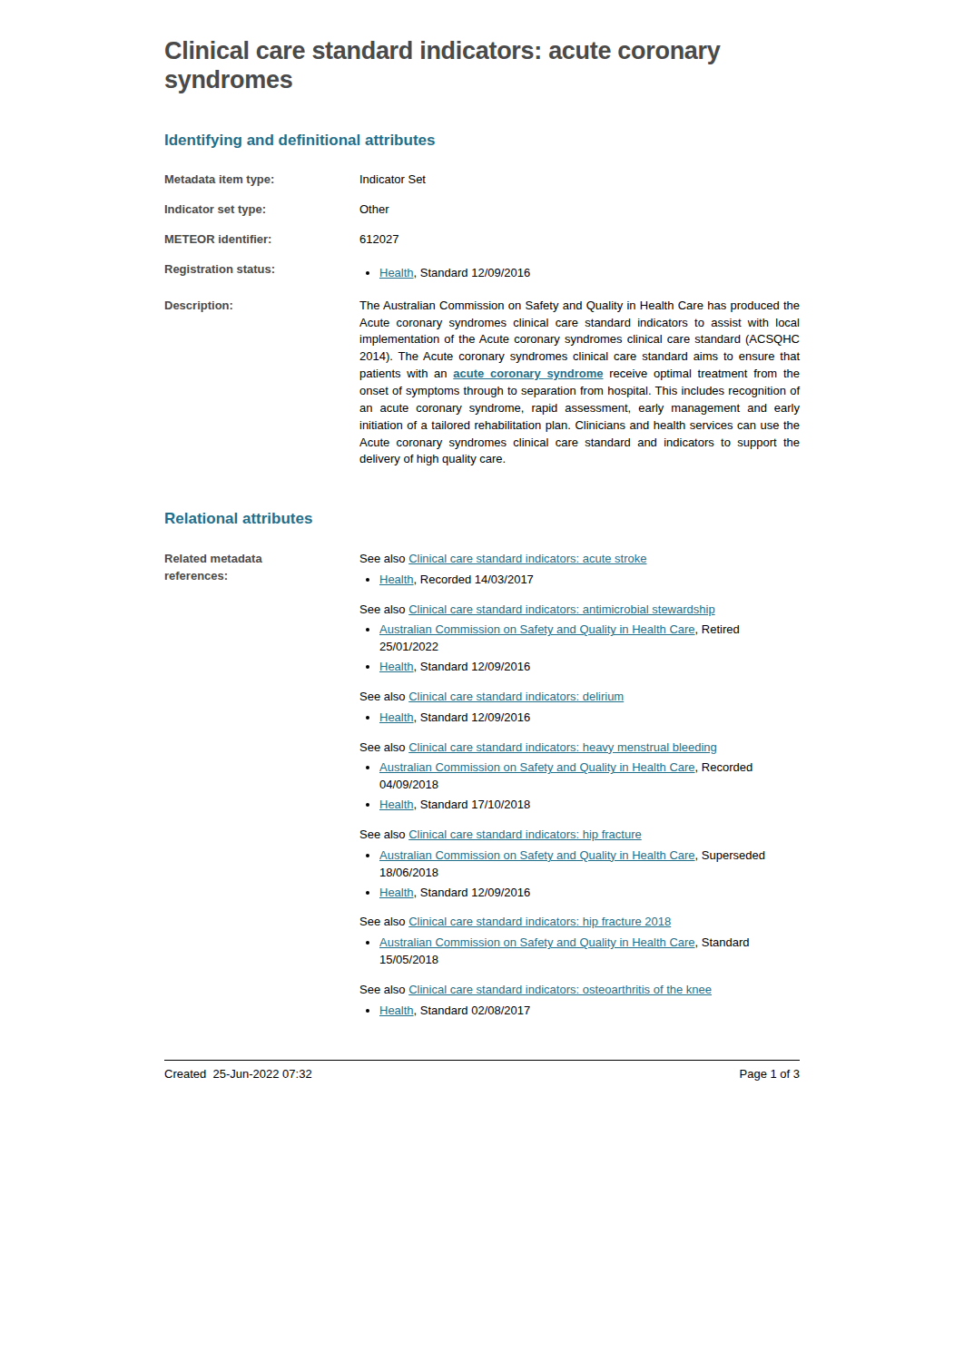Clinical care standard indicators: acute coronary
syndromes
Identifying and definitional attributes
| Metadata item type: | Indicator Set |
| Indicator set type: | Other |
| METEOR identifier: | 612027 |
| Registration status: | Health , Standard 12/09/2016 |
| Description: | The Australian Commission on Safety and Quality in Health Care has produced the Acute coronary syndromes clinical care standard indicators to assist with local implementation of the Acute coronary syndromes clinical care standard (ACSQHC 2014). The Acute coronary syndromes clinical care standard aims to ensure that patients with an acute coronary syndrome receive optimal treatment from the onset of symptoms through to separation from hospital. This includes recognition of an acute coronary syndrome, rapid assessment, early management and early initiation of a tailored rehabilitation plan. Clinicians and health services can use the Acute coronary syndromes clinical care standard and indicators to support the delivery of high quality care. |
Relational attributes
| Related metadata references: | See also Clinical care standard indicators: acute stroke Health , Recorded 14/03/2017 See also Clinical care standard indicators: antimicrobial stewardship Australian Commission on Safety and Quality in Health Care , Retired 25/01/2022 Health , Standard 12/09/2016 See also Clinical care standard indicators: delirium Health , Standard 12/09/2016 See also Clinical care standard indicators: heavy menstrual bleeding Australian Commission on Safety and Quality in Health Care , Recorded 04/09/2018 Health , Standard 17/10/2018 See also Clinical care standard indicators: hip fracture Australian Commission on Safety and Quality in Health Care , Superseded 18/06/2018 Health , Standard 12/09/2016 See also Clinical care standard indicators: hip fracture 2018 Australian Commission on Safety and Quality in Health Care , Standard 15/05/2018 See also Clinical care standard indicators: osteoarthritis of the knee Health , Standard 02/08/2017 |
Created 25-Jun-2022 07:32 Page 1 of 3